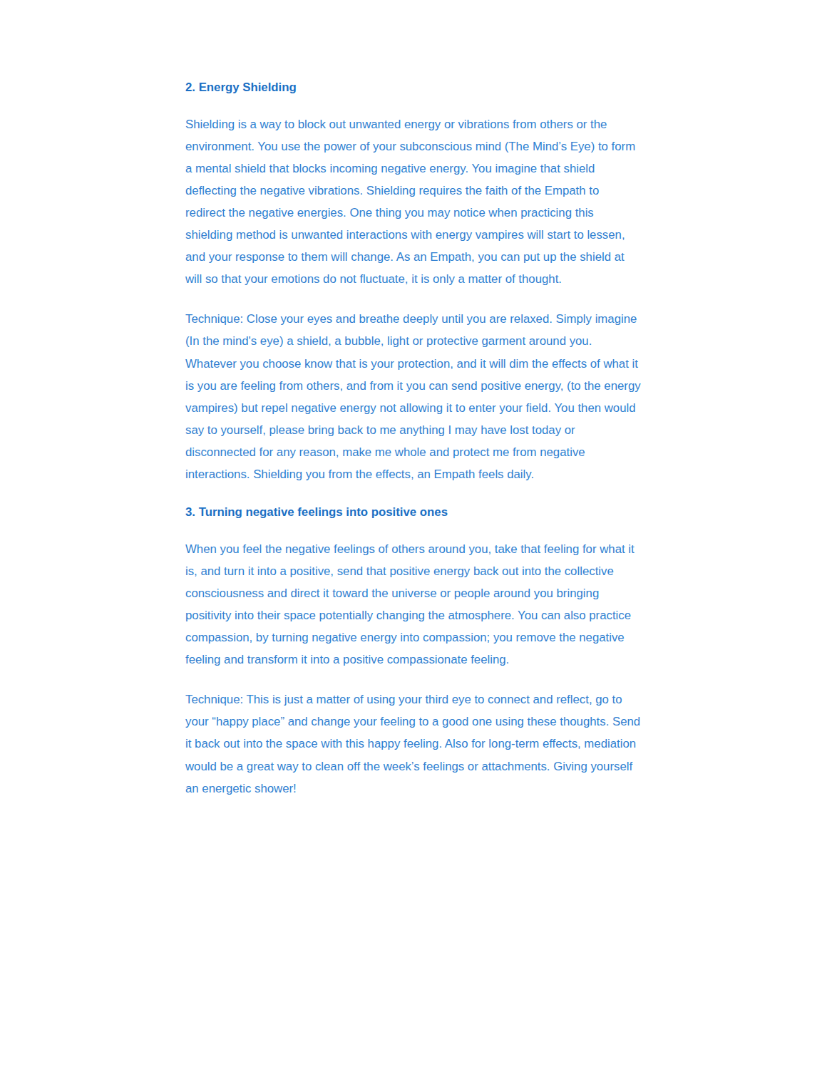2. Energy Shielding
Shielding is a way to block out unwanted energy or vibrations from others or the environment. You use the power of your subconscious mind (The Mind’s Eye) to form a mental shield that blocks incoming negative energy. You imagine that shield deflecting the negative vibrations. Shielding requires the faith of the Empath to redirect the negative energies. One thing you may notice when practicing this shielding method is unwanted interactions with energy vampires will start to lessen, and your response to them will change. As an Empath, you can put up the shield at will so that your emotions do not fluctuate, it is only a matter of thought.
Technique: Close your eyes and breathe deeply until you are relaxed. Simply imagine (In the mind's eye) a shield, a bubble, light or protective garment around you. Whatever you choose know that is your protection, and it will dim the effects of what it is you are feeling from others, and from it you can send positive energy, (to the energy vampires) but repel negative energy not allowing it to enter your field. You then would say to yourself, please bring back to me anything I may have lost today or disconnected for any reason, make me whole and protect me from negative interactions. Shielding you from the effects, an Empath feels daily.
3. Turning negative feelings into positive ones
When you feel the negative feelings of others around you, take that feeling for what it is, and turn it into a positive, send that positive energy back out into the collective consciousness and direct it toward the universe or people around you bringing positivity into their space potentially changing the atmosphere. You can also practice compassion, by turning negative energy into compassion; you remove the negative feeling and transform it into a positive compassionate feeling.
Technique: This is just a matter of using your third eye to connect and reflect, go to your “happy place” and change your feeling to a good one using these thoughts. Send it back out into the space with this happy feeling. Also for long-term effects, mediation would be a great way to clean off the week’s feelings or attachments. Giving yourself an energetic shower!